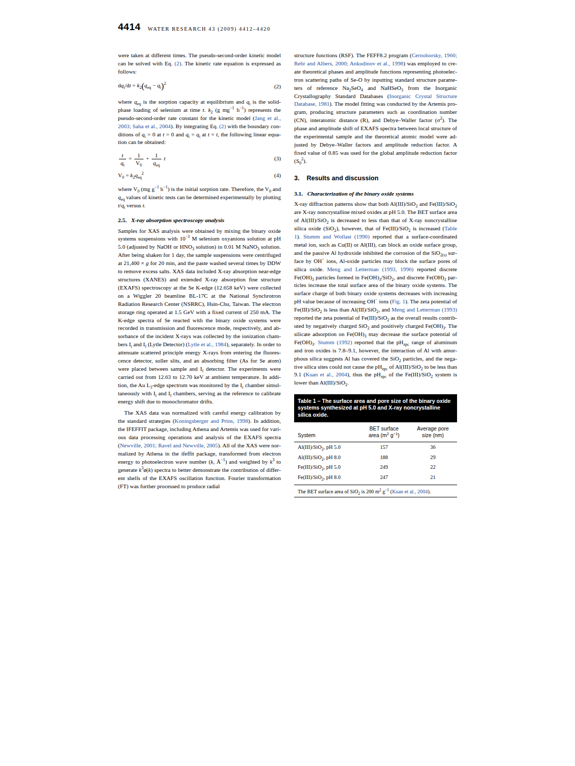4414
water research 43 (2009) 4412–4420
were taken at different times. The pseudo-second-order kinetic model can be solved with Eq. (2). The kinetic rate equation is expressed as follows:
dqt/dt = k2(qeq − qt)2
(2)
where qeq is the sorption capacity at equilibrium and qt is the solid-phase loading of selenium at time t. k2 (g mg−1 h−1) represents the pseudo-second-order rate constant for the kinetic model (Jang et al., 2003; Saha et al., 2004). By integrating Eq. (2) with the boundary conditions of qt = 0 at t = 0 and qt = qt at t = t, the following linear equation can be obtained:
tqt = 1 V0 + 1 qeq t
(3)
V0 = k2qeq2
(4)
where V0 (mg g−1 h−1) is the initial sorption rate. Therefore, the V0 and qeq values of kinetic tests can be determined experimentally by plotting t/qt versus t.
2.5. X-ray absorption spectroscopy analysis
Samples for XAS analysis were obtained by mixing the binary oxide systems suspensions with 10−3 M selenium oxyanions solution at pH 5.0 (adjusted by NaOH or HNO3 solution) in 0.01 M NaNO3 solution. After being shaken for 1 day, the sample suspensions were centrifuged at 21,400 × g for 20 min, and the paste washed several times by DDW to remove excess salts. XAS data included X-ray absorption near-edge structures (XANES) and extended X-ray absorption fine structure (EXAFS) spectroscopy at the Se K-edge (12.658 keV) were collected on a Wiggler 20 beamline BL-17C at the National Synchrotron Radiation Research Center (NSRRC), Hsin-Chu, Taiwan. The electron storage ring operated at 1.5 GeV with a fixed current of 250 mA. The K-edge spectra of Se reacted with the binary oxide systems were recorded in transmission and fluorescence mode, respectively, and absorbance of the incident X-rays was collected by the ionization chambers It and If (Lytle Detector) (Lytle et al., 1984), separately. In order to attenuate scattered principle energy X-rays from entering the fluorescence detector, soller slits, and an absorbing filter (As for Se atom) were placed between sample and If detector. The experiments were carried out from 12.63 to 12.70 keV at ambient temperature. In addition, the Au L3-edge spectrum was monitored by the Ir chamber simultaneously with It and If chambers, serving as the reference to calibrate energy shift due to monochromator drifts.
The XAS data was normalized with careful energy calibration by the standard strategies (Koningsberger and Prins, 1998). In addition, the IFEFFIT package, including Athena and Artemis was used for various data processing operations and analysis of the EXAFS spectra (Newville, 2001; Ravel and Newville, 2005). All of the XAS were normalized by Athena in the ifeffit package, transformed from electron energy to photoelectron wave number (k, Å−1) and weighted by k3 to generate k3ø(k) spectra to better demonstrate the contribution of different shells of the EXAFS oscillation function. Fourier transformation (FT) was further processed to produce radial
structure functions (RSF). The FEFF8.2 program (Cernohorsky, 1960; Rehr and Albers, 2000; Ankudinov et al., 1998) was employed to create theoretical phases and amplitude functions representing photoelectron scattering paths of Se-O by inputting standard structure parameters of reference Na2SeO4 and NaHSeO3 from the Inorganic Crystallography Standard Databases (Inorganic Crystal Structure Database, 1981). The model fitting was conducted by the Artemis program, producing structure parameters such as coordination number (CN), interatomic distance (R), and Debye–Waller factor (σ2). The phase and amplitude shift of EXAFS spectra between local structure of the experimental sample and the theoretical atomic model were adjusted by Debye–Waller factors and amplitude reduction factor. A fixed value of 0.85 was used for the global amplitude reduction factor (S02).
3. Results and discussion
3.1. Characterization of the binary oxide systems
X-ray diffraction patterns show that both Al(III)/SiO2 and Fe(III)/SiO2 are X-ray noncrystalline mixed oxides at pH 5.0. The BET surface area of Al(III)/SiO2 is decreased to less than that of X-ray noncrystalline silica oxide (SiO2), however, that of Fe(III)/SiO2 is increased (Table 1). Stumm and Wollast (1990) reported that a surface-coordinated metal ion, such as Cu(II) or Al(III), can block an oxide surface group, and the passive Al hydroxide inhibited the corrosion of the SiO2(s) surface by OH− ions, Al-oxide particles may block the surface pores of silica oxide. Meng and Letterman (1993, 1996) reported discrete Fe(OH)3 particles formed in Fe(OH)3/SiO2, and discrete Fe(OH)3 particles increase the total surface area of the binary oxide systems. The surface charge of both binary oxide systems decreases with increasing pH value because of increasing OH− ions (Fig. 1). The zeta potential of Fe(III)/SiO2 is less than Al(III)/SiO2, and Meng and Letterman (1993) reported the zeta potential of Fe(III)/SiO2 as the overall results contributed by negatively charged SiO2 and positively charged Fe(OH)3. The silicate adsorption on Fe(OH)3 may decrease the surface potential of Fe(OH)3. Stumm (1992) reported that the pHzpc range of aluminum and iron oxides is 7.8–9.1, however, the interaction of Al with amorphous silica suggests Al has covered the SiO2 particles, and the negative silica sites could not cause the pHzpc of Al(III)/SiO2 to be less than 9.1 (Kuan et al., 2004), thus the pHzpc of the Fe(III)/SiO2 system is lower than Al(III)/SiO2.
Table 1 – The surface area and pore size of the binary oxide systems synthesized at pH 5.0 and X-ray noncrystalline silica oxide.
| System | BET surface area (m 2 g −1 ) | Average pore size (nm) |
| --- | --- | --- |
| Al(III)/SiO 2 , pH 5.0 | 157 | 36 |
| Al(III)/SiO 2 , pH 8.0 | 188 | 29 |
| Fe(III)/SiO 2 , pH 5.0 | 249 | 22 |
| Fe(III)/SiO 2 , pH 8.0 | 247 | 21 |
The BET surface area of SiO2 is 200 m2 g−1 (Kuan et al., 2004).